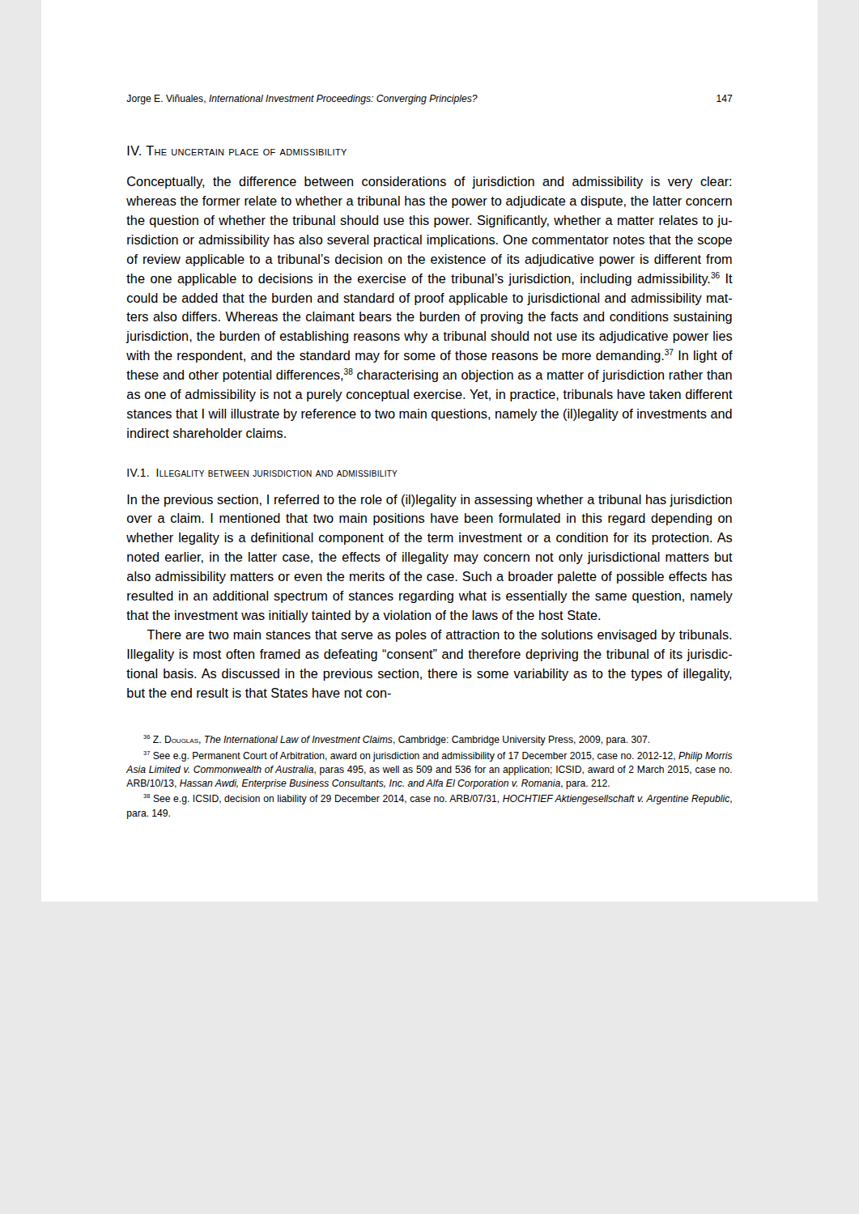Jorge E. Viñuales, International Investment Proceedings: Converging Principles? 147
IV. The uncertain place of admissibility
Conceptually, the difference between considerations of jurisdiction and admissibility is very clear: whereas the former relate to whether a tribunal has the power to adjudicate a dispute, the latter concern the question of whether the tribunal should use this power. Significantly, whether a matter relates to jurisdiction or admissibility has also several practical implications. One commentator notes that the scope of review applicable to a tribunal’s decision on the existence of its adjudicative power is different from the one applicable to decisions in the exercise of the tribunal’s jurisdiction, including admissibility.36 It could be added that the burden and standard of proof applicable to jurisdictional and admissibility matters also differs. Whereas the claimant bears the burden of proving the facts and conditions sustaining jurisdiction, the burden of establishing reasons why a tribunal should not use its adjudicative power lies with the respondent, and the standard may for some of those reasons be more demanding.37 In light of these and other potential differences,38 characterising an objection as a matter of jurisdiction rather than as one of admissibility is not a purely conceptual exercise. Yet, in practice, tribunals have taken different stances that I will illustrate by reference to two main questions, namely the (il)legality of investments and indirect shareholder claims.
IV.1. Illegality between jurisdiction and admissibility
In the previous section, I referred to the role of (il)legality in assessing whether a tribunal has jurisdiction over a claim. I mentioned that two main positions have been formulated in this regard depending on whether legality is a definitional component of the term investment or a condition for its protection. As noted earlier, in the latter case, the effects of illegality may concern not only jurisdictional matters but also admissibility matters or even the merits of the case. Such a broader palette of possible effects has resulted in an additional spectrum of stances regarding what is essentially the same question, namely that the investment was initially tainted by a violation of the laws of the host State.
There are two main stances that serve as poles of attraction to the solutions envisaged by tribunals. Illegality is most often framed as defeating “consent” and therefore depriving the tribunal of its jurisdictional basis. As discussed in the previous section, there is some variability as to the types of illegality, but the end result is that States have not con-
36 Z. Douglas, The International Law of Investment Claims, Cambridge: Cambridge University Press, 2009, para. 307.
37 See e.g. Permanent Court of Arbitration, award on jurisdiction and admissibility of 17 December 2015, case no. 2012-12, Philip Morris Asia Limited v. Commonwealth of Australia, paras 495, as well as 509 and 536 for an application; ICSID, award of 2 March 2015, case no. ARB/10/13, Hassan Awdi, Enterprise Business Consultants, Inc. and Alfa El Corporation v. Romania, para. 212.
38 See e.g. ICSID, decision on liability of 29 December 2014, case no. ARB/07/31, HOCHTIEF Aktiengesellschaft v. Argentine Republic, para. 149.